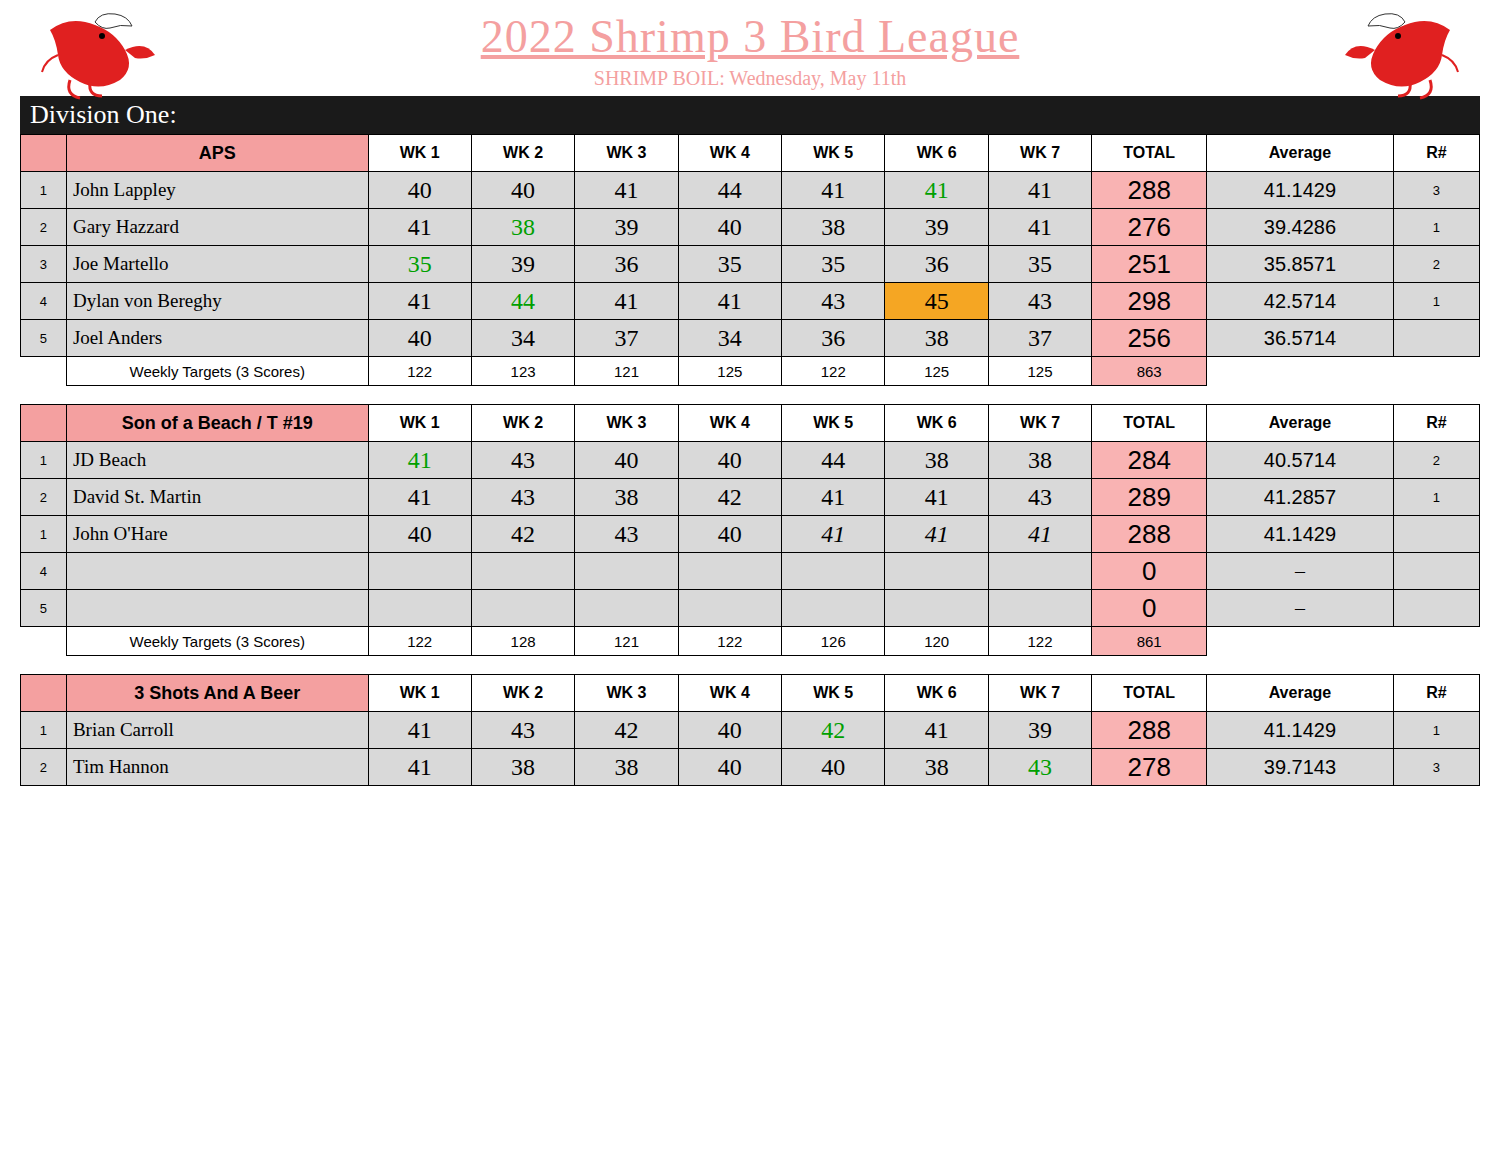2022 Shrimp 3 Bird League
SHRIMP BOIL: Wednesday, May 11th
Division One:
| | APS | WK 1 | WK 2 | WK 3 | WK 4 | WK 5 | WK 6 | WK 7 | TOTAL | Average | R# |
| --- | --- | --- | --- | --- | --- | --- | --- | --- | --- | --- | --- |
| 1 | John Lappley | 40 | 40 | 41 | 44 | 41 | 41 | 41 | 288 | 41.1429 | 3 |
| 2 | Gary Hazzard | 41 | 38 | 39 | 40 | 38 | 39 | 41 | 276 | 39.4286 | 1 |
| 3 | Joe Martello | 35 | 39 | 36 | 35 | 35 | 36 | 35 | 251 | 35.8571 | 2 |
| 4 | Dylan von Bereghy | 41 | 44 | 41 | 41 | 43 | 45 | 43 | 298 | 42.5714 | 1 |
| 5 | Joel Anders | 40 | 34 | 37 | 34 | 36 | 38 | 37 | 256 | 36.5714 | |
| | Weekly Targets (3 Scores) | 122 | 123 | 121 | 125 | 122 | 125 | 125 | 863 | | |
| | Son of a Beach / T #19 | WK 1 | WK 2 | WK 3 | WK 4 | WK 5 | WK 6 | WK 7 | TOTAL | Average | R# |
| --- | --- | --- | --- | --- | --- | --- | --- | --- | --- | --- | --- |
| 1 | JD Beach | 41 | 43 | 40 | 40 | 44 | 38 | 38 | 284 | 40.5714 | 2 |
| 2 | David St. Martin | 41 | 43 | 38 | 42 | 41 | 41 | 43 | 289 | 41.2857 | 1 |
| 1 | John O'Hare | 40 | 42 | 43 | 40 | 41 | 41 | 41 | 288 | 41.1429 | |
| 4 | | | | | | | | | 0 | – | |
| 5 | | | | | | | | | 0 | – | |
| | Weekly Targets (3 Scores) | 122 | 128 | 121 | 122 | 126 | 120 | 122 | 861 | | |
| | 3 Shots And A Beer | WK 1 | WK 2 | WK 3 | WK 4 | WK 5 | WK 6 | WK 7 | TOTAL | Average | R# |
| --- | --- | --- | --- | --- | --- | --- | --- | --- | --- | --- | --- |
| 1 | Brian Carroll | 41 | 43 | 42 | 40 | 42 | 41 | 39 | 288 | 41.1429 | 1 |
| 2 | Tim Hannon | 41 | 38 | 38 | 40 | 40 | 38 | 43 | 278 | 39.7143 | 3 |